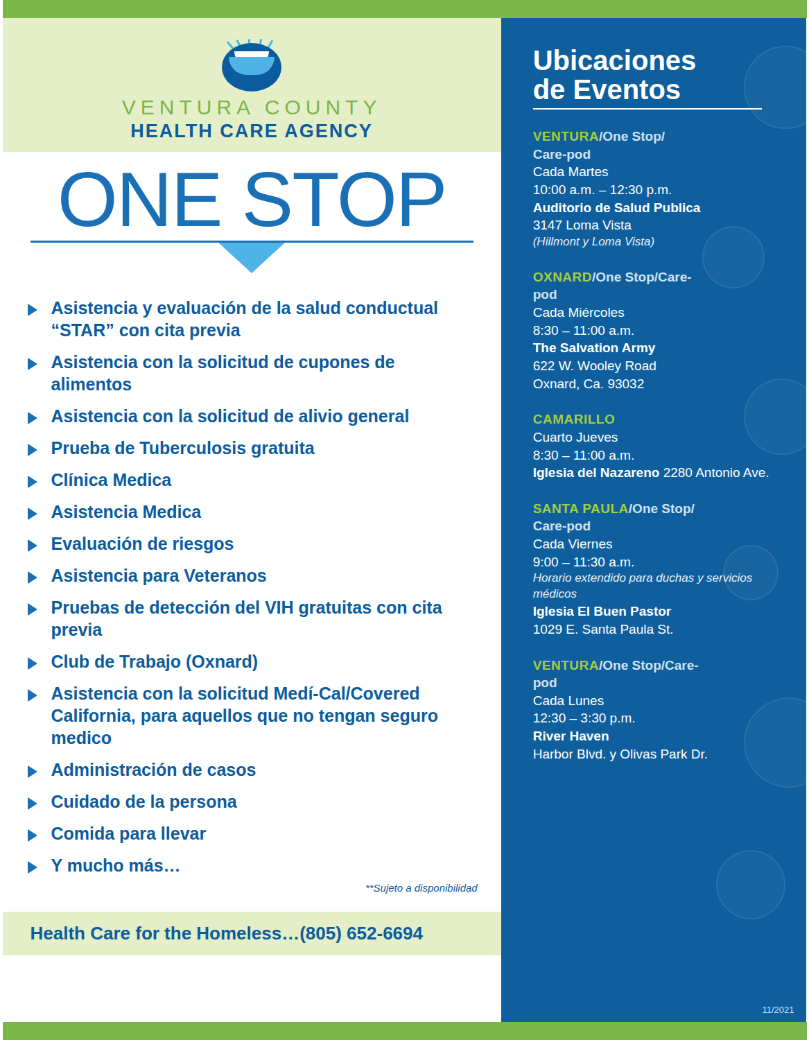VENTURA COUNTY
HEALTH CARE AGENCY
ONE STOP
Asistencia y evaluación de la salud conductual “STAR” con cita previa
Asistencia con la solicitud de cupones de alimentos
Asistencia con la solicitud de alivio general
Prueba de Tuberculosis gratuita
Clínica Medica
Asistencia Medica
Evaluación de riesgos
Asistencia para Veteranos
Pruebas de detección del VIH gratuitas con cita previa
Club de Trabajo (Oxnard)
Asistencia con la solicitud Medí-Cal/Covered California, para aquellos que no tengan seguro medico
Administración de casos
Cuidado de la persona
Comida para llevar
Y mucho más…
**Sujeto a disponibilidad
Health Care for the Homeless…(805) 652-6694
Ubicaciones
de Eventos
VENTURA/One Stop/
Care-pod
Cada Martes
10:00 a.m. – 12:30 p.m.
Auditorio de Salud Publica
3147 Loma Vista
(Hillmont y Loma Vista)
OXNARD/One Stop/Care-
pod
Cada Miércoles
8:30 – 11:00 a.m.
The Salvation Army
622 W. Wooley Road
Oxnard, Ca. 93032
CAMARILLO
Cuarto Jueves
8:30 – 11:00 a.m.
Iglesia del Nazareno 2280 Antonio Ave.
SANTA PAULA/One Stop/
Care-pod
Cada Viernes
9:00 – 11:30 a.m.
Horario extendido para duchas y servicios médicos
Iglesia El Buen Pastor
1029 E. Santa Paula St.
VENTURA/One Stop/Care-
pod
Cada Lunes
12:30 – 3:30 p.m.
River Haven
Harbor Blvd. y Olivas Park Dr.
11/2021